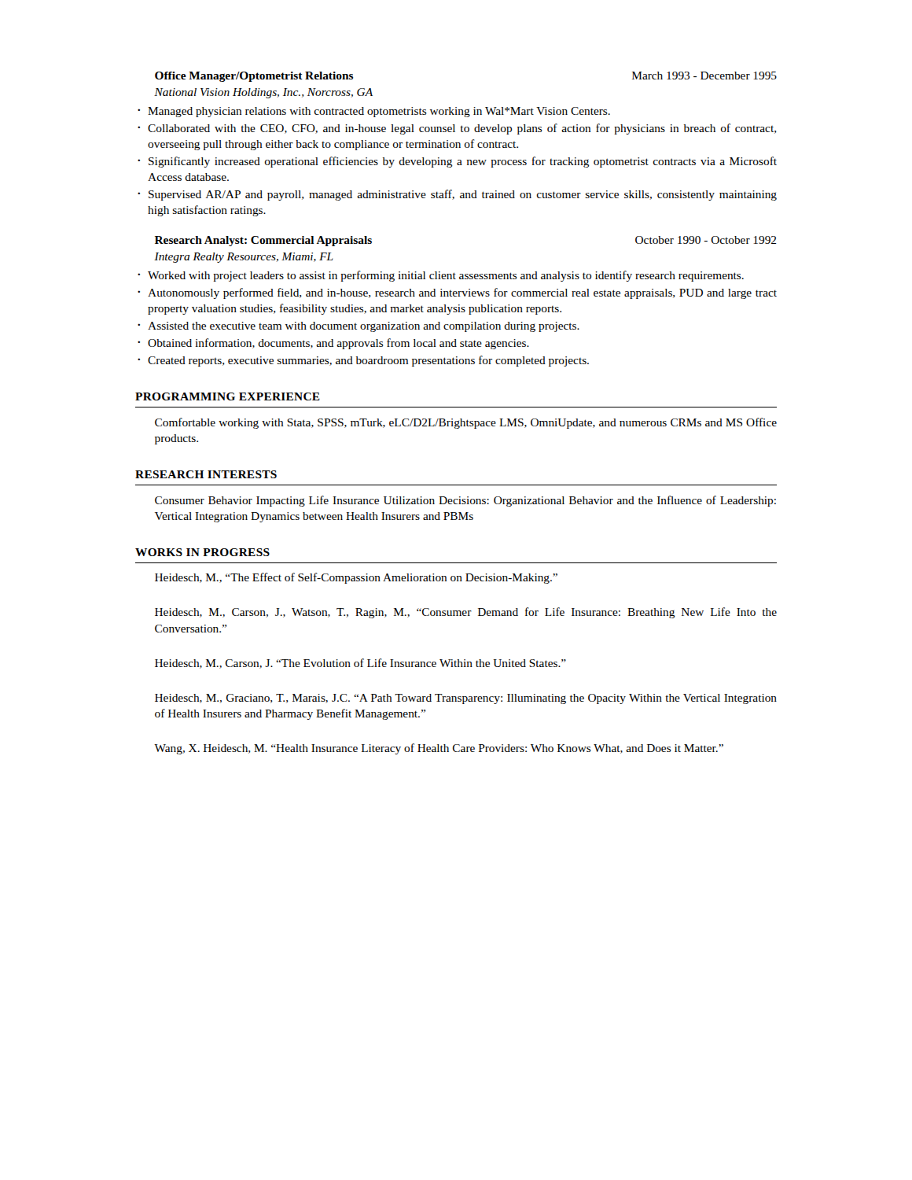Office Manager/Optometrist Relations March 1993 - December 1995
National Vision Holdings, Inc., Norcross, GA
Managed physician relations with contracted optometrists working in Wal*Mart Vision Centers.
Collaborated with the CEO, CFO, and in-house legal counsel to develop plans of action for physicians in breach of contract, overseeing pull through either back to compliance or termination of contract.
Significantly increased operational efficiencies by developing a new process for tracking optometrist contracts via a Microsoft Access database.
Supervised AR/AP and payroll, managed administrative staff, and trained on customer service skills, consistently maintaining high satisfaction ratings.
Research Analyst: Commercial Appraisals October 1990 - October 1992
Integra Realty Resources, Miami, FL
Worked with project leaders to assist in performing initial client assessments and analysis to identify research requirements.
Autonomously performed field, and in-house, research and interviews for commercial real estate appraisals, PUD and large tract property valuation studies, feasibility studies, and market analysis publication reports.
Assisted the executive team with document organization and compilation during projects.
Obtained information, documents, and approvals from local and state agencies.
Created reports, executive summaries, and boardroom presentations for completed projects.
PROGRAMMING EXPERIENCE
Comfortable working with Stata, SPSS, mTurk, eLC/D2L/Brightspace LMS, OmniUpdate, and numerous CRMs and MS Office products.
RESEARCH INTERESTS
Consumer Behavior Impacting Life Insurance Utilization Decisions: Organizational Behavior and the Influence of Leadership: Vertical Integration Dynamics between Health Insurers and PBMs
WORKS IN PROGRESS
Heidesch, M., “The Effect of Self-Compassion Amelioration on Decision-Making.”
Heidesch, M., Carson, J., Watson, T., Ragin, M., “Consumer Demand for Life Insurance: Breathing New Life Into the Conversation.”
Heidesch, M., Carson, J. “The Evolution of Life Insurance Within the United States.”
Heidesch, M., Graciano, T., Marais, J.C. “A Path Toward Transparency: Illuminating the Opacity Within the Vertical Integration of Health Insurers and Pharmacy Benefit Management.”
Wang, X. Heidesch, M. “Health Insurance Literacy of Health Care Providers: Who Knows What, and Does it Matter.”